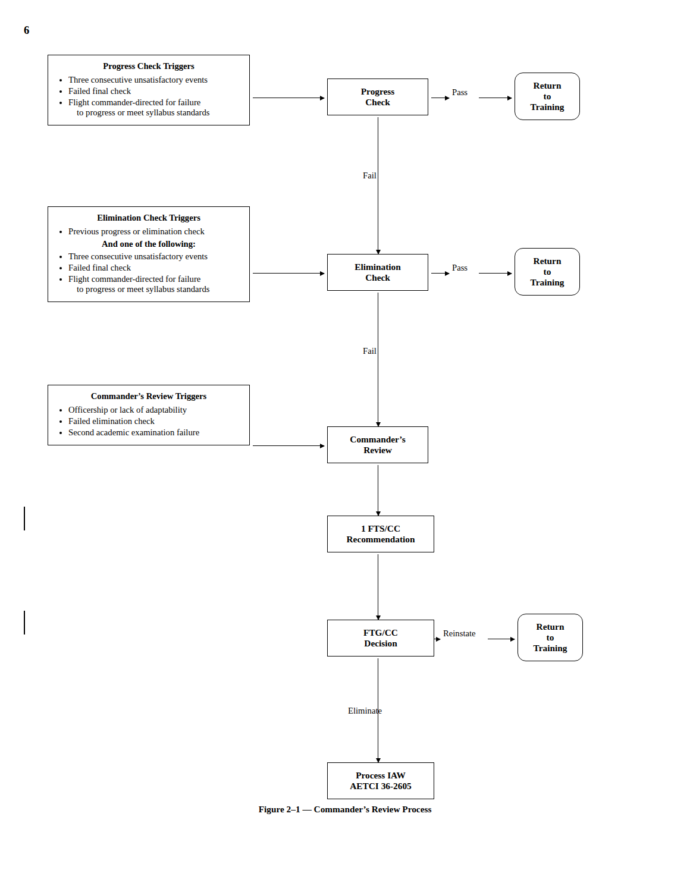6
Progress Check Triggers
Three consecutive unsatisfactory events
Failed final check
Flight commander-directed for failureto progress or meet syllabus standards
Progress
Check
Pass
Return
to
Training
Fail
Elimination Check Triggers
Previous progress or elimination check
And one of the following:
Three consecutive unsatisfactory events
Failed final check
Flight commander-directed for failureto progress or meet syllabus standards
Elimination
Check
Pass
Return
to
Training
Fail
Commander’s Review Triggers
Officership or lack of adaptability
Failed elimination check
Second academic examination failure
Commander’s
Review
1 FTS/CC
Recommendation
FTG/CC
Decision
Reinstate
Return
to
Training
Eliminate
Process IAW
AETCI 36-2605
Figure 2–1 — Commander’s Review Process